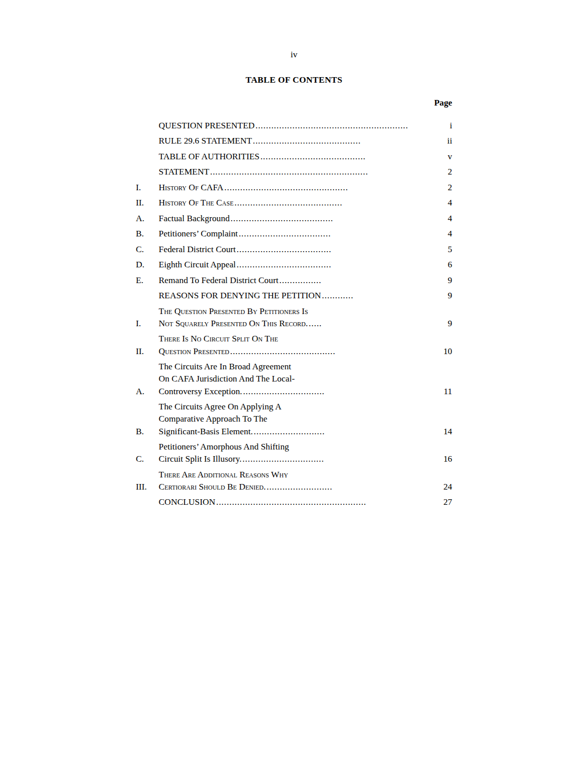iv
TABLE OF CONTENTS
Page
| | QUESTION PRESENTED .......................................................... i |
| | RULE 29.6 STATEMENT ......................................... ii |
| | TABLE OF AUTHORITIES ........................................ v |
| | STATEMENT ............................................................ 2 |
| I. | History Of CAFA ............................................... 2 |
| II. | History Of The Case ......................................... 4 |
| A. | Factual Background ....................................... 4 |
| B. | Petitioners’ Complaint ................................... 4 |
| C. | Federal District Court .................................... 5 |
| D. | Eighth Circuit Appeal .................................... 6 |
| E. | Remand To Federal District Court ................ 9 |
| | REASONS FOR DENYING THE PETITION ............ 9 |
| I. | The Question Presented By Petitioners Is Not Squarely Presented On This Record. ..... 9 |
| II. | There Is No Circuit Split On The Question Presented ........................................ 10 |
| A. | The Circuits Are In Broad Agreement On CAFA Jurisdiction And The Local- Controversy Exception. ............................... 11 |
| B. | The Circuits Agree On Applying A Comparative Approach To The Significant-Basis Element. ........................... 14 |
| C. | Petitioners’ Amorphous And Shifting Circuit Split Is Illusory. ............................... 16 |
| III. | There Are Additional Reasons Why Certiorari Should Be Denied. ......................... 24 |
| | CONCLUSION ......................................................... 27 |